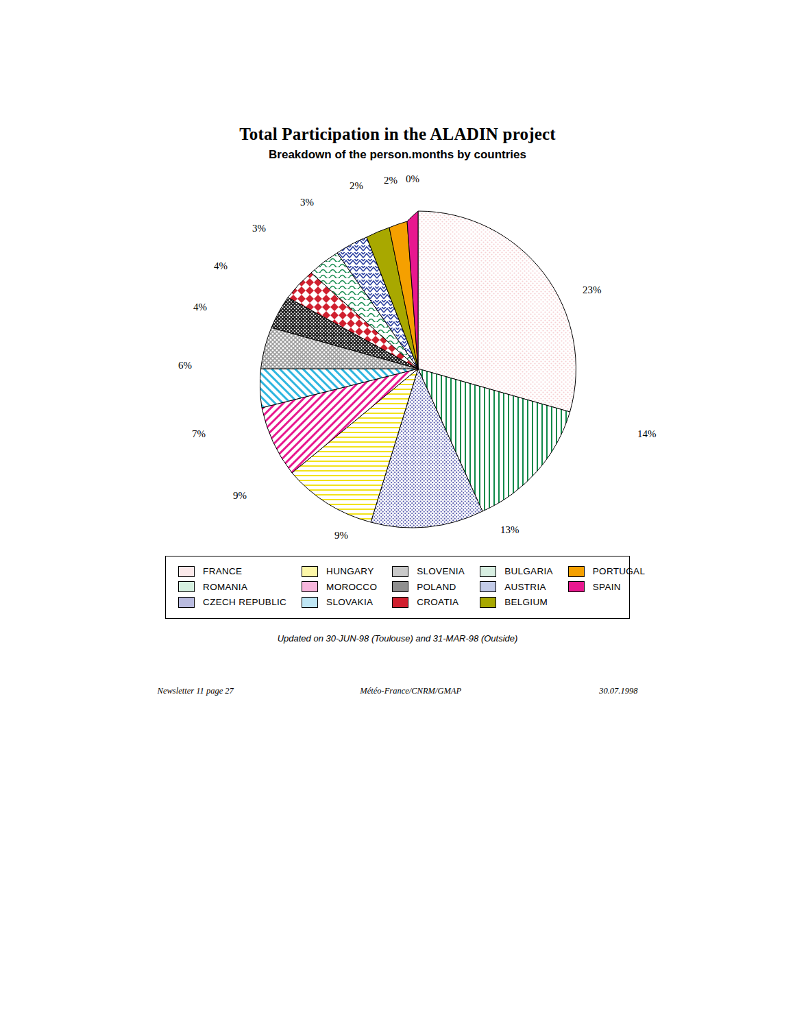Total Participation in the ALADIN project
Breakdown of the person.months by countries
23% 14% 13% 9% 9% 7% 6% 4% 4% 3% 3% 2% 2% 0%
| | FRANCE | | HUNGARY | | SLOVENIA | | BULGARIA | | PORTUGAL |
| | ROMANIA | | MOROCCO | | POLAND | | AUSTRIA | | SPAIN |
| | CZECH REPUBLIC | | SLOVAKIA | | CROATIA | | BELGIUM | | |
Updated on 30-JUN-98 (Toulouse) and 31-MAR-98 (Outside)
Newsletter 11 page 27
Météo-France/CNRM/GMAP
30.07.1998